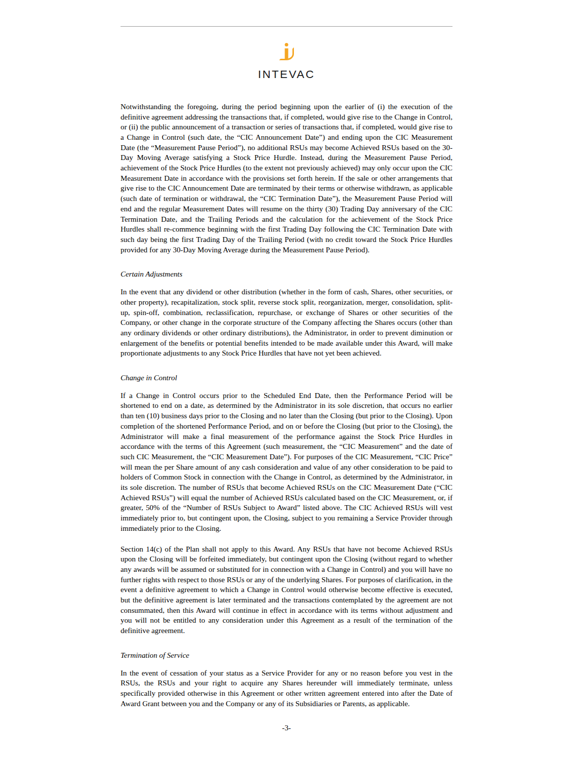INTEVAC
Notwithstanding the foregoing, during the period beginning upon the earlier of (i) the execution of the definitive agreement addressing the transactions that, if completed, would give rise to the Change in Control, or (ii) the public announcement of a transaction or series of transactions that, if completed, would give rise to a Change in Control (such date, the “CIC Announcement Date”) and ending upon the CIC Measurement Date (the “Measurement Pause Period”), no additional RSUs may become Achieved RSUs based on the 30-Day Moving Average satisfying a Stock Price Hurdle. Instead, during the Measurement Pause Period, achievement of the Stock Price Hurdles (to the extent not previously achieved) may only occur upon the CIC Measurement Date in accordance with the provisions set forth herein. If the sale or other arrangements that give rise to the CIC Announcement Date are terminated by their terms or otherwise withdrawn, as applicable (such date of termination or withdrawal, the “CIC Termination Date”), the Measurement Pause Period will end and the regular Measurement Dates will resume on the thirty (30) Trading Day anniversary of the CIC Termination Date, and the Trailing Periods and the calculation for the achievement of the Stock Price Hurdles shall re-commence beginning with the first Trading Day following the CIC Termination Date with such day being the first Trading Day of the Trailing Period (with no credit toward the Stock Price Hurdles provided for any 30-Day Moving Average during the Measurement Pause Period).
Certain Adjustments
In the event that any dividend or other distribution (whether in the form of cash, Shares, other securities, or other property), recapitalization, stock split, reverse stock split, reorganization, merger, consolidation, split-up, spin-off, combination, reclassification, repurchase, or exchange of Shares or other securities of the Company, or other change in the corporate structure of the Company affecting the Shares occurs (other than any ordinary dividends or other ordinary distributions), the Administrator, in order to prevent diminution or enlargement of the benefits or potential benefits intended to be made available under this Award, will make proportionate adjustments to any Stock Price Hurdles that have not yet been achieved.
Change in Control
If a Change in Control occurs prior to the Scheduled End Date, then the Performance Period will be shortened to end on a date, as determined by the Administrator in its sole discretion, that occurs no earlier than ten (10) business days prior to the Closing and no later than the Closing (but prior to the Closing). Upon completion of the shortened Performance Period, and on or before the Closing (but prior to the Closing), the Administrator will make a final measurement of the performance against the Stock Price Hurdles in accordance with the terms of this Agreement (such measurement, the “CIC Measurement” and the date of such CIC Measurement, the “CIC Measurement Date”). For purposes of the CIC Measurement, “CIC Price” will mean the per Share amount of any cash consideration and value of any other consideration to be paid to holders of Common Stock in connection with the Change in Control, as determined by the Administrator, in its sole discretion. The number of RSUs that become Achieved RSUs on the CIC Measurement Date (“CIC Achieved RSUs”) will equal the number of Achieved RSUs calculated based on the CIC Measurement, or, if greater, 50% of the “Number of RSUs Subject to Award” listed above. The CIC Achieved RSUs will vest immediately prior to, but contingent upon, the Closing, subject to you remaining a Service Provider through immediately prior to the Closing.
Section 14(c) of the Plan shall not apply to this Award. Any RSUs that have not become Achieved RSUs upon the Closing will be forfeited immediately, but contingent upon the Closing (without regard to whether any awards will be assumed or substituted for in connection with a Change in Control) and you will have no further rights with respect to those RSUs or any of the underlying Shares. For purposes of clarification, in the event a definitive agreement to which a Change in Control would otherwise become effective is executed, but the definitive agreement is later terminated and the transactions contemplated by the agreement are not consummated, then this Award will continue in effect in accordance with its terms without adjustment and you will not be entitled to any consideration under this Agreement as a result of the termination of the definitive agreement.
Termination of Service
In the event of cessation of your status as a Service Provider for any or no reason before you vest in the RSUs, the RSUs and your right to acquire any Shares hereunder will immediately terminate, unless specifically provided otherwise in this Agreement or other written agreement entered into after the Date of Award Grant between you and the Company or any of its Subsidiaries or Parents, as applicable.
-3-